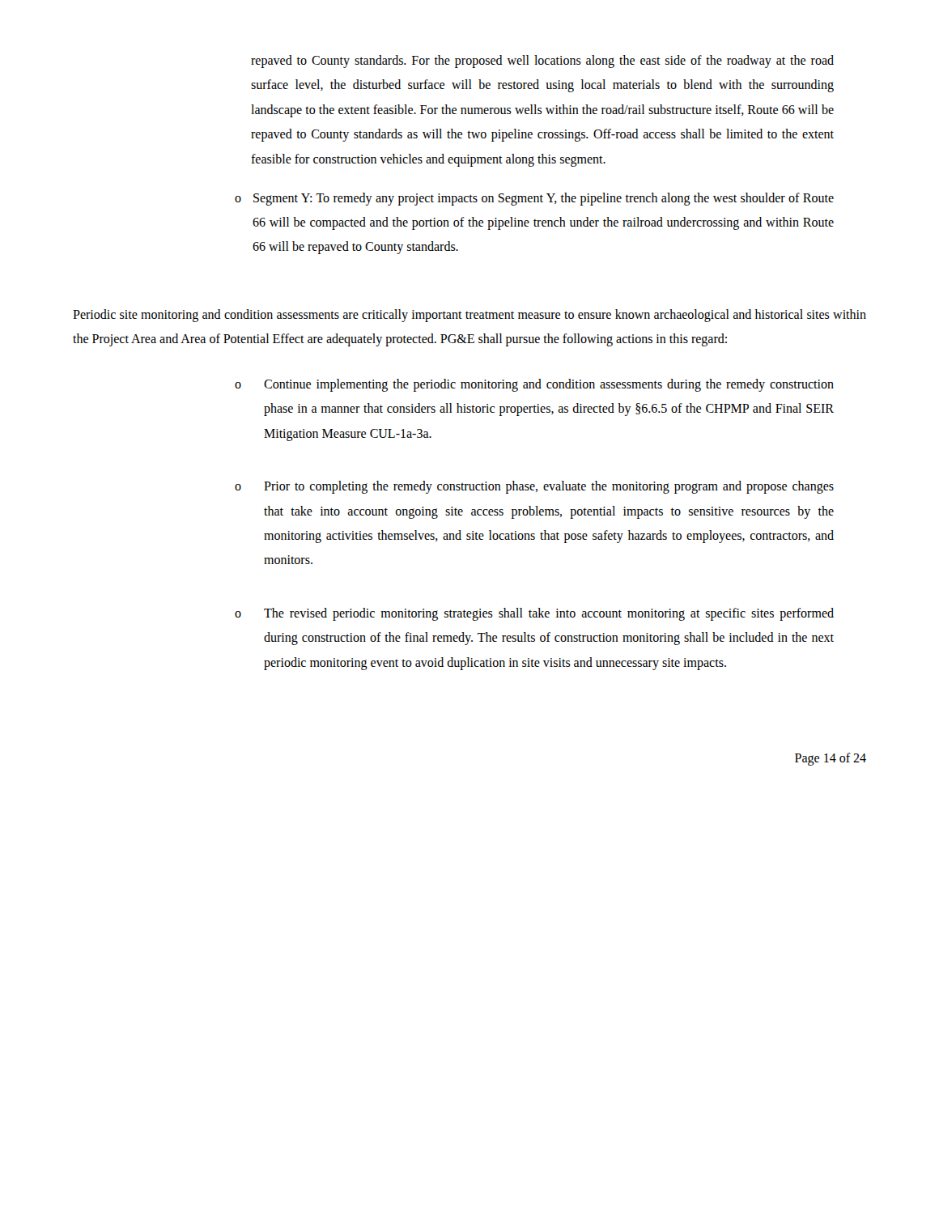repaved to County standards. For the proposed well locations along the east side of the roadway at the road surface level, the disturbed surface will be restored using local materials to blend with the surrounding landscape to the extent feasible. For the numerous wells within the road/rail substructure itself, Route 66 will be repaved to County standards as will the two pipeline crossings. Off-road access shall be limited to the extent feasible for construction vehicles and equipment along this segment.
o
Segment Y: To remedy any project impacts on Segment Y, the pipeline trench along the west shoulder of Route 66 will be compacted and the portion of the pipeline trench under the railroad undercrossing and within Route 66 will be repaved to County standards.
Periodic site monitoring and condition assessments are critically important treatment measure to ensure known archaeological and historical sites within the Project Area and Area of Potential Effect are adequately protected. PG&E shall pursue the following actions in this regard:
o
Continue implementing the periodic monitoring and condition assessments during the remedy construction phase in a manner that considers all historic properties, as directed by §6.6.5 of the CHPMP and Final SEIR Mitigation Measure CUL-1a-3a.
o
Prior to completing the remedy construction phase, evaluate the monitoring program and propose changes that take into account ongoing site access problems, potential impacts to sensitive resources by the monitoring activities themselves, and site locations that pose safety hazards to employees, contractors, and monitors.
o
The revised periodic monitoring strategies shall take into account monitoring at specific sites performed during construction of the final remedy. The results of construction monitoring shall be included in the next periodic monitoring event to avoid duplication in site visits and unnecessary site impacts.
Page 14 of 24